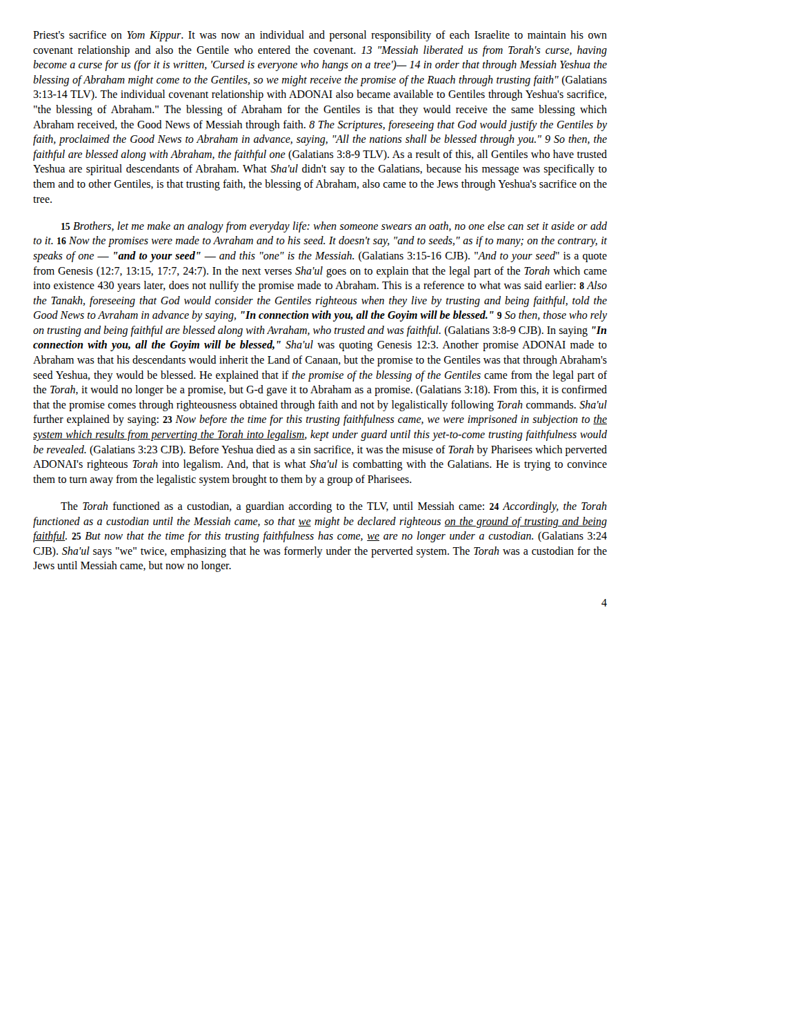Priest's sacrifice on Yom Kippur. It was now an individual and personal responsibility of each Israelite to maintain his own covenant relationship and also the Gentile who entered the covenant. 13 "Messiah liberated us from Torah's curse, having become a curse for us (for it is written, 'Cursed is everyone who hangs on a tree')— 14 in order that through Messiah Yeshua the blessing of Abraham might come to the Gentiles, so we might receive the promise of the Ruach through trusting faith" (Galatians 3:13-14 TLV). The individual covenant relationship with ADONAI also became available to Gentiles through Yeshua's sacrifice, "the blessing of Abraham." The blessing of Abraham for the Gentiles is that they would receive the same blessing which Abraham received, the Good News of Messiah through faith. 8 The Scriptures, foreseeing that God would justify the Gentiles by faith, proclaimed the Good News to Abraham in advance, saying, "All the nations shall be blessed through you." 9 So then, the faithful are blessed along with Abraham, the faithful one (Galatians 3:8-9 TLV). As a result of this, all Gentiles who have trusted Yeshua are spiritual descendants of Abraham. What Sha'ul didn't say to the Galatians, because his message was specifically to them and to other Gentiles, is that trusting faith, the blessing of Abraham, also came to the Jews through Yeshua's sacrifice on the tree.
15 Brothers, let me make an analogy from everyday life: when someone swears an oath, no one else can set it aside or add to it. 16 Now the promises were made to Avraham and to his seed. It doesn't say, "and to seeds," as if to many; on the contrary, it speaks of one — "and to your seed" — and this "one" is the Messiah. (Galatians 3:15-16 CJB). "And to your seed" is a quote from Genesis (12:7, 13:15, 17:7, 24:7). In the next verses Sha'ul goes on to explain that the legal part of the Torah which came into existence 430 years later, does not nullify the promise made to Abraham. This is a reference to what was said earlier: 8 Also the Tanakh, foreseeing that God would consider the Gentiles righteous when they live by trusting and being faithful, told the Good News to Avraham in advance by saying, "In connection with you, all the Goyim will be blessed." 9 So then, those who rely on trusting and being faithful are blessed along with Avraham, who trusted and was faithful. (Galatians 3:8-9 CJB). In saying "In connection with you, all the Goyim will be blessed," Sha'ul was quoting Genesis 12:3. Another promise ADONAI made to Abraham was that his descendants would inherit the Land of Canaan, but the promise to the Gentiles was that through Abraham's seed Yeshua, they would be blessed. He explained that if the promise of the blessing of the Gentiles came from the legal part of the Torah, it would no longer be a promise, but G-d gave it to Abraham as a promise. (Galatians 3:18). From this, it is confirmed that the promise comes through righteousness obtained through faith and not by legalistically following Torah commands. Sha'ul further explained by saying: 23 Now before the time for this trusting faithfulness came, we were imprisoned in subjection to the system which results from perverting the Torah into legalism, kept under guard until this yet-to-come trusting faithfulness would be revealed. (Galatians 3:23 CJB). Before Yeshua died as a sin sacrifice, it was the misuse of Torah by Pharisees which perverted ADONAI's righteous Torah into legalism. And, that is what Sha'ul is combatting with the Galatians. He is trying to convince them to turn away from the legalistic system brought to them by a group of Pharisees.
The Torah functioned as a custodian, a guardian according to the TLV, until Messiah came: 24 Accordingly, the Torah functioned as a custodian until the Messiah came, so that we might be declared righteous on the ground of trusting and being faithful. 25 But now that the time for this trusting faithfulness has come, we are no longer under a custodian. (Galatians 3:24 CJB). Sha'ul says "we" twice, emphasizing that he was formerly under the perverted system. The Torah was a custodian for the Jews until Messiah came, but now no longer.
4